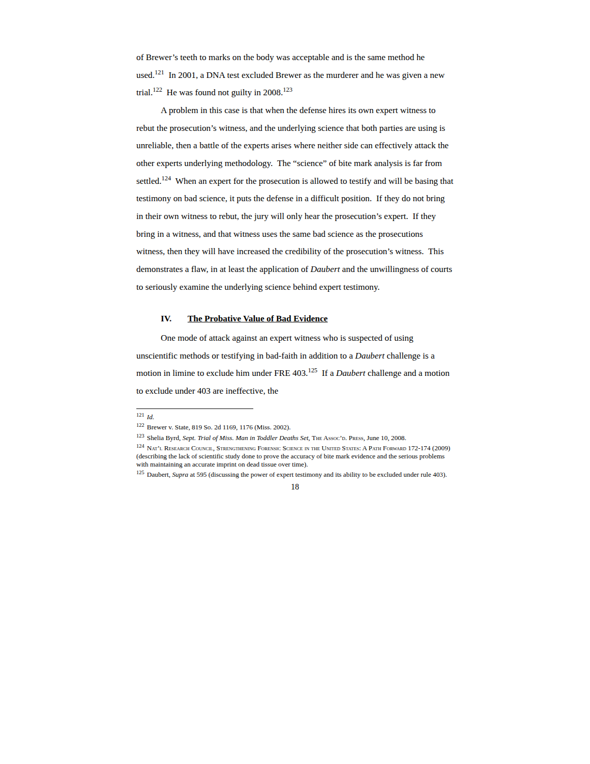of Brewer’s teeth to marks on the body was acceptable and is the same method he used.121 In 2001, a DNA test excluded Brewer as the murderer and he was given a new trial.122 He was found not guilty in 2008.123
A problem in this case is that when the defense hires its own expert witness to rebut the prosecution’s witness, and the underlying science that both parties are using is unreliable, then a battle of the experts arises where neither side can effectively attack the other experts underlying methodology. The “science” of bite mark analysis is far from settled.124 When an expert for the prosecution is allowed to testify and will be basing that testimony on bad science, it puts the defense in a difficult position. If they do not bring in their own witness to rebut, the jury will only hear the prosecution’s expert. If they bring in a witness, and that witness uses the same bad science as the prosecutions witness, then they will have increased the credibility of the prosecution’s witness. This demonstrates a flaw, in at least the application of Daubert and the unwillingness of courts to seriously examine the underlying science behind expert testimony.
IV. The Probative Value of Bad Evidence
One mode of attack against an expert witness who is suspected of using unscientific methods or testifying in bad-faith in addition to a Daubert challenge is a motion in limine to exclude him under FRE 403.125 If a Daubert challenge and a motion to exclude under 403 are ineffective, the
121 Id.
122 Brewer v. State, 819 So. 2d 1169, 1176 (Miss. 2002).
123 Shelia Byrd, Sept. Trial of Miss. Man in Toddler Deaths Set, The Assoc’d. Press, June 10, 2008.
124 Nat’l Research Council, Strengthening Forensic Science in the United States: A Path Forward 172-174 (2009) (describing the lack of scientific study done to prove the accuracy of bite mark evidence and the serious problems with maintaining an accurate imprint on dead tissue over time).
125 Daubert, Supra at 595 (discussing the power of expert testimony and its ability to be excluded under rule 403).
18